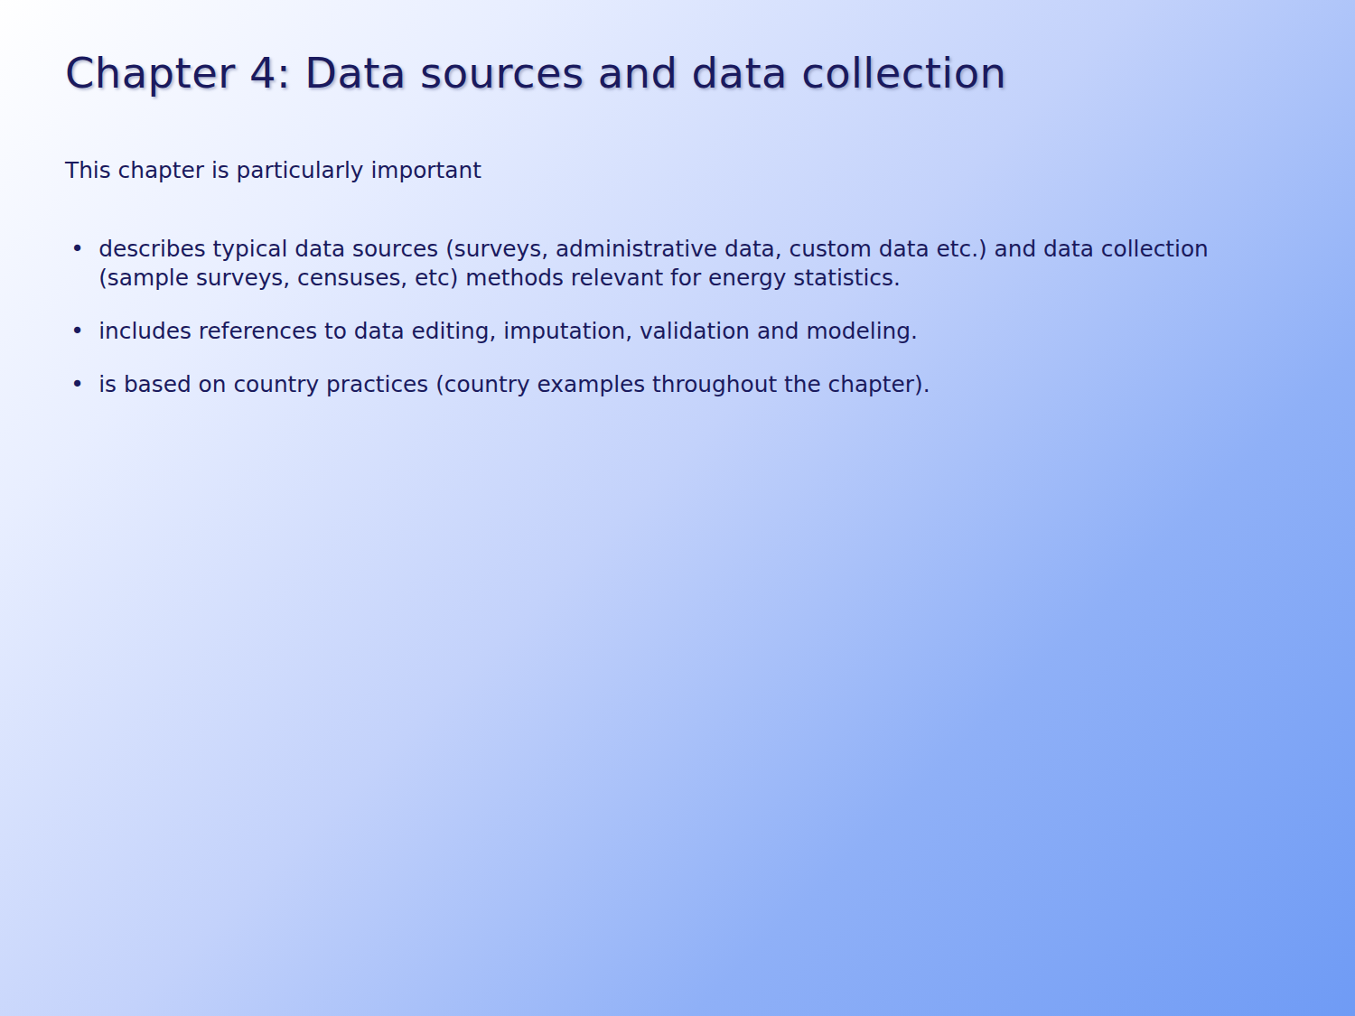Chapter 4: Data sources and data collection
This chapter is particularly important
describes typical data sources (surveys, administrative data, custom data etc.) and data collection (sample surveys, censuses, etc) methods relevant for energy statistics.
includes references to data editing, imputation, validation and modeling.
is based on country practices (country examples throughout the chapter).